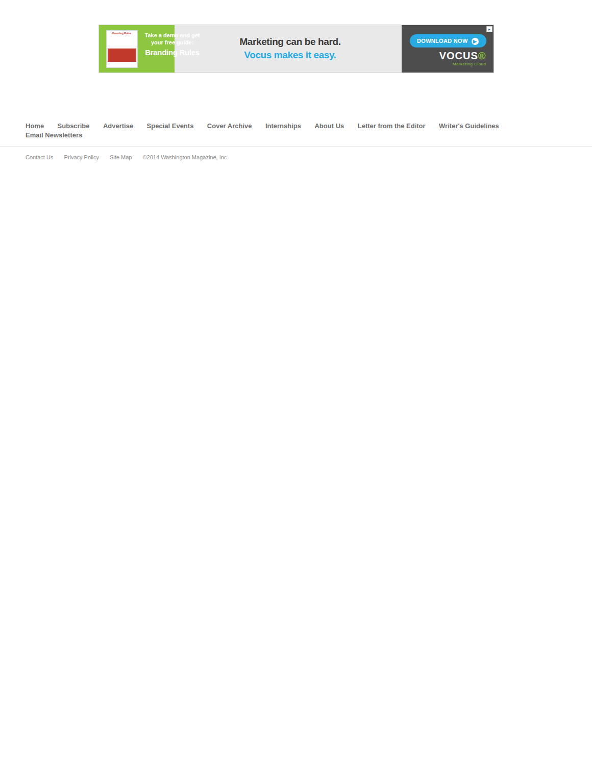Branding Rules
Take a demo and get your free guide: Branding Rules
Marketing can be hard.
Vocus makes it easy.
DOWNLOAD NOW ▶
VOCUS®
Marketing Cloud
▸
Home
Subscribe
Advertise
Special Events
Cover Archive
Internships
About Us
Letter from the Editor
Writer's Guidelines
Email Newsletters
Contact Us Privacy Policy Site Map ©2014 Washington Magazine, Inc.